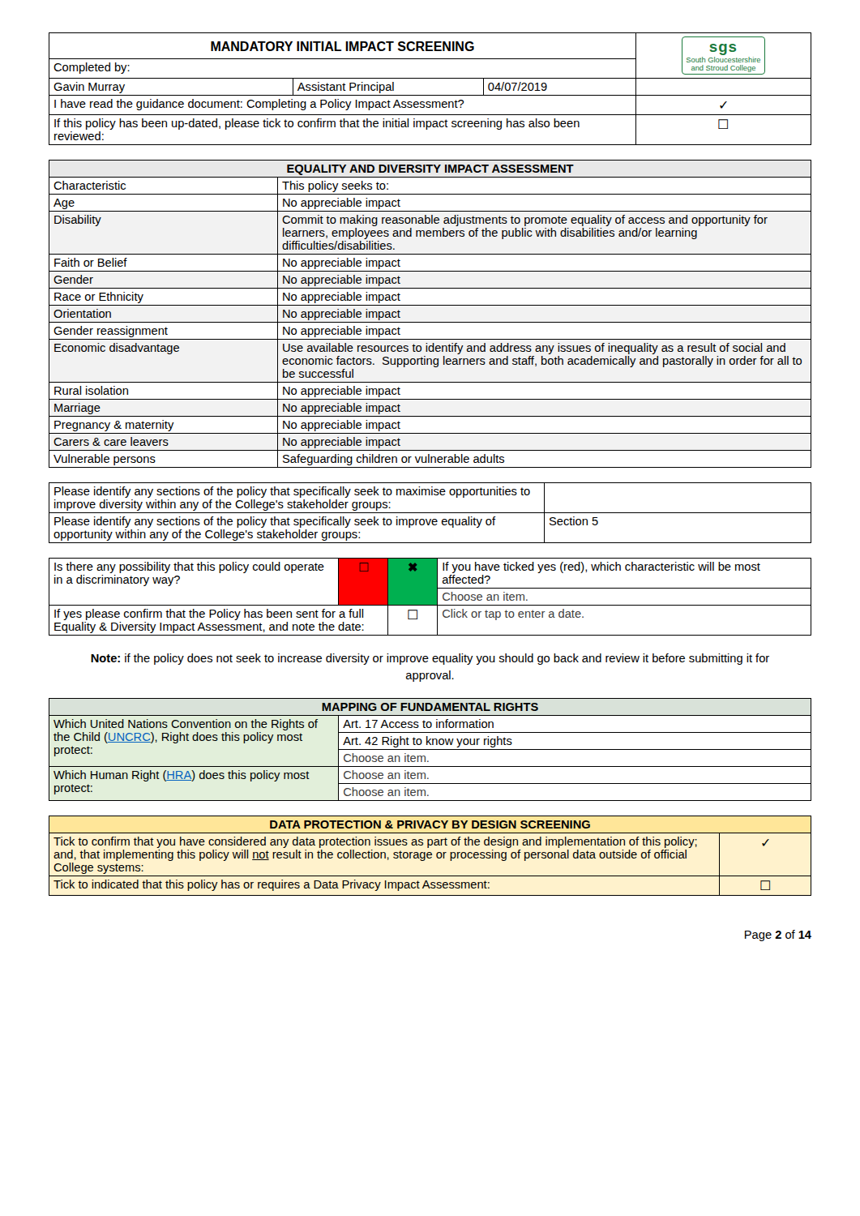| MANDATORY INITIAL IMPACT SCREENING | sgs South Gloucestershire and Stroud College |
| Completed by: |
| Gavin Murray | Assistant Principal | 04/07/2019 | |
| I have read the guidance document: Completing a Policy Impact Assessment? | ✓ |
| If this policy has been up-dated, please tick to confirm that the initial impact screening has also been reviewed: | ☐ |
| EQUALITY AND DIVERSITY IMPACT ASSESSMENT |
| Characteristic | This policy seeks to: |
| Age | No appreciable impact |
| Disability | Commit to making reasonable adjustments to promote equality of access and opportunity for learners, employees and members of the public with disabilities and/or learning difficulties/disabilities. |
| Faith or Belief | No appreciable impact |
| Gender | No appreciable impact |
| Race or Ethnicity | No appreciable impact |
| Orientation | No appreciable impact |
| Gender reassignment | No appreciable impact |
| Economic disadvantage | Use available resources to identify and address any issues of inequality as a result of social and economic factors. Supporting learners and staff, both academically and pastorally in order for all to be successful |
| Rural isolation | No appreciable impact |
| Marriage | No appreciable impact |
| Pregnancy & maternity | No appreciable impact |
| Carers & care leavers | No appreciable impact |
| Vulnerable persons | Safeguarding children or vulnerable adults |
| Please identify any sections of the policy that specifically seek to maximise opportunities to improve diversity within any of the College's stakeholder groups: | |
| Please identify any sections of the policy that specifically seek to improve equality of opportunity within any of the College's stakeholder groups: | Section 5 |
| Is there any possibility that this policy could operate in a discriminatory way? | ☐ | ✖ | If you have ticked yes (red), which characteristic will be most affected? |
| Choose an item. |
| If yes please confirm that the Policy has been sent for a full Equality & Diversity Impact Assessment, and note the date: | ☐ | Click or tap to enter a date. |
Note: if the policy does not seek to increase diversity or improve equality you should go back and review it before submitting it for approval.
| MAPPING OF FUNDAMENTAL RIGHTS |
| Which United Nations Convention on the Rights of the Child ( UNCRC ), Right does this policy most protect: | Art. 17 Access to information |
| Art. 42 Right to know your rights |
| Choose an item. |
| Which Human Right ( HRA ) does this policy most protect: | Choose an item. |
| Choose an item. |
| DATA PROTECTION & PRIVACY BY DESIGN SCREENING |
| Tick to confirm that you have considered any data protection issues as part of the design and implementation of this policy; and, that implementing this policy will not result in the collection, storage or processing of personal data outside of official College systems: | ✓ |
| Tick to indicated that this policy has or requires a Data Privacy Impact Assessment: | ☐ |
Page 2 of 14